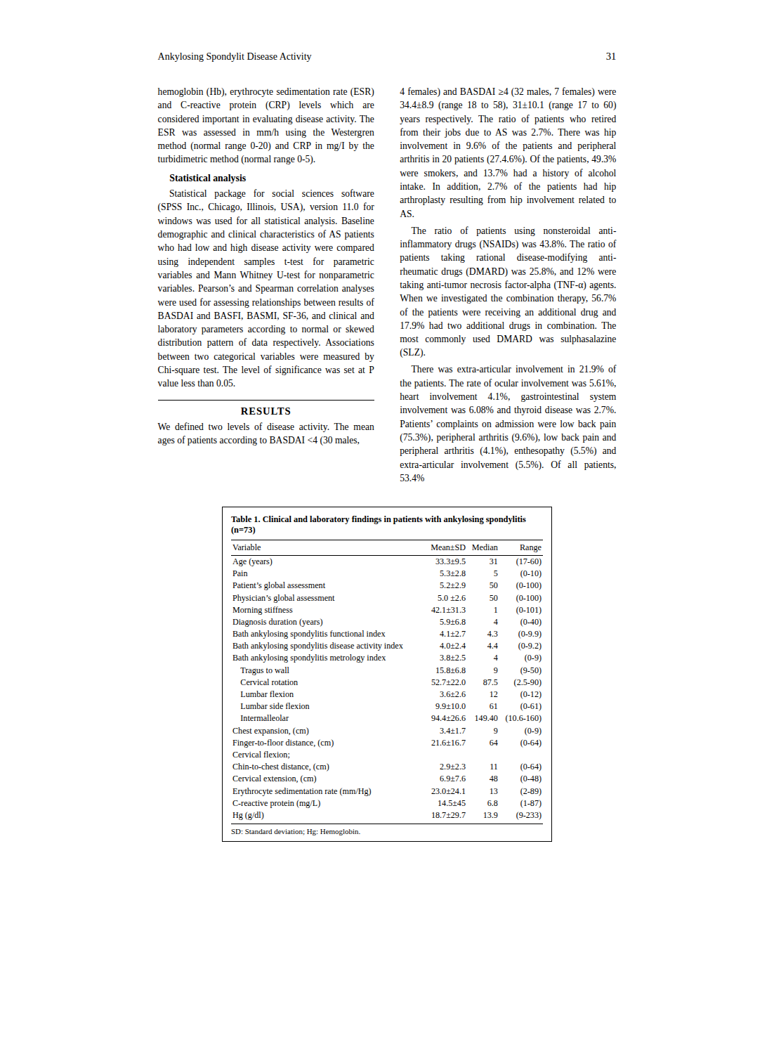Ankylosing Spondylit Disease Activity
31
hemoglobin (Hb), erythrocyte sedimentation rate (ESR) and C-reactive protein (CRP) levels which are considered important in evaluating disease activity. The ESR was assessed in mm/h using the Westergren method (normal range 0-20) and CRP in mg/I by the turbidimetric method (normal range 0-5).
Statistical analysis
Statistical package for social sciences software (SPSS Inc., Chicago, Illinois, USA), version 11.0 for windows was used for all statistical analysis. Baseline demographic and clinical characteristics of AS patients who had low and high disease activity were compared using independent samples t-test for parametric variables and Mann Whitney U-test for nonparametric variables. Pearson’s and Spearman correlation analyses were used for assessing relationships between results of BASDAI and BASFI, BASMI, SF-36, and clinical and laboratory parameters according to normal or skewed distribution pattern of data respectively. Associations between two categorical variables were measured by Chi-square test. The level of significance was set at P value less than 0.05.
RESULTS
We defined two levels of disease activity. The mean ages of patients according to BASDAI <4 (30 males,
4 females) and BASDAI ≥4 (32 males, 7 females) were 34.4±8.9 (range 18 to 58), 31±10.1 (range 17 to 60) years respectively. The ratio of patients who retired from their jobs due to AS was 2.7%. There was hip involvement in 9.6% of the patients and peripheral arthritis in 20 patients (27.4.6%). Of the patients, 49.3% were smokers, and 13.7% had a history of alcohol intake. In addition, 2.7% of the patients had hip arthroplasty resulting from hip involvement related to AS.
The ratio of patients using nonsteroidal anti-inflammatory drugs (NSAIDs) was 43.8%. The ratio of patients taking rational disease-modifying anti-rheumatic drugs (DMARD) was 25.8%, and 12% were taking anti-tumor necrosis factor-alpha (TNF-α) agents. When we investigated the combination therapy, 56.7% of the patients were receiving an additional drug and 17.9% had two additional drugs in combination. The most commonly used DMARD was sulphasalazine (SLZ).
There was extra-articular involvement in 21.9% of the patients. The rate of ocular involvement was 5.61%, heart involvement 4.1%, gastrointestinal system involvement was 6.08% and thyroid disease was 2.7%. Patients’ complaints on admission were low back pain (75.3%), peripheral arthritis (9.6%), low back pain and peripheral arthritis (4.1%), enthesopathy (5.5%) and extra-articular involvement (5.5%). Of all patients, 53.4%
Table 1. Clinical and laboratory findings in patients with ankylosing spondylitis (n=73)
| Variable | Mean±SD | Median | Range |
| --- | --- | --- | --- |
| Age (years) | 33.3±9.5 | 31 | (17-60) |
| Pain | 5.3±2.8 | 5 | (0-10) |
| Patient’s global assessment | 5.2±2.9 | 50 | (0-100) |
| Physician’s global assessment | 5.0 ±2.6 | 50 | (0-100) |
| Morning stiffness | 42.1±31.3 | 1 | (0-101) |
| Diagnosis duration (years) | 5.9±6.8 | 4 | (0-40) |
| Bath ankylosing spondylitis functional index | 4.1±2.7 | 4.3 | (0-9.9) |
| Bath ankylosing spondylitis disease activity index | 4.0±2.4 | 4.4 | (0-9.2) |
| Bath ankylosing spondylitis metrology index | 3.8±2.5 | 4 | (0-9) |
| Tragus to wall | 15.8±6.8 | 9 | (9-50) |
| Cervical rotation | 52.7±22.0 | 87.5 | (2.5-90) |
| Lumbar flexion | 3.6±2.6 | 12 | (0-12) |
| Lumbar side flexion | 9.9±10.0 | 61 | (0-61) |
| Intermalleolar | 94.4±26.6 | 149.40 | (10.6-160) |
| Chest expansion, (cm) | 3.4±1.7 | 9 | (0-9) |
| Finger-to-floor distance, (cm) | 21.6±16.7 | 64 | (0-64) |
| Cervical flexion; | | | |
| Chin-to-chest distance, (cm) | 2.9±2.3 | 11 | (0-64) |
| Cervical extension, (cm) | 6.9±7.6 | 48 | (0-48) |
| Erythrocyte sedimentation rate (mm/Hg) | 23.0±24.1 | 13 | (2-89) |
| C-reactive protein (mg/L) | 14.5±45 | 6.8 | (1-87) |
| Hg (g/dl) | 18.7±29.7 | 13.9 | (9-233) |
SD: Standard deviation; Hg: Hemoglobin.